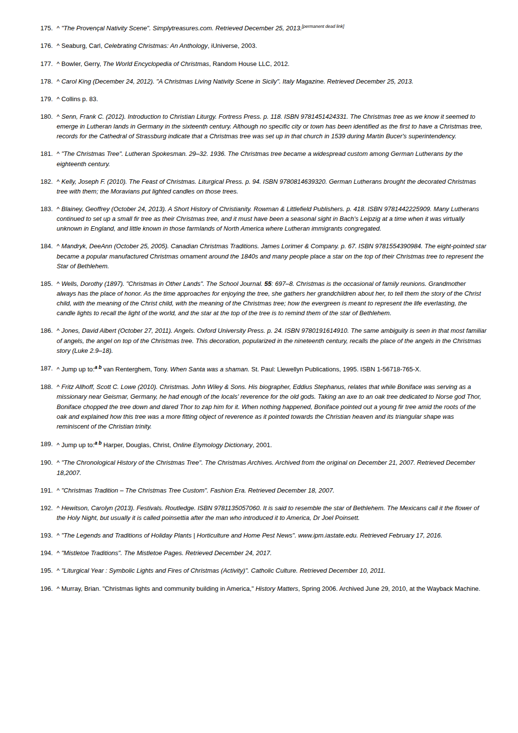175. ^ "The Provençal Nativity Scene". Simplytreasures.com. Retrieved December 25, 2013.[permanent dead link]
176. ^ Seaburg, Carl, Celebrating Christmas: An Anthology, iUniverse, 2003.
177. ^ Bowler, Gerry, The World Encyclopedia of Christmas, Random House LLC, 2012.
178. ^ Carol King (December 24, 2012). "A Christmas Living Nativity Scene in Sicily". Italy Magazine. Retrieved December 25, 2013.
179. ^ Collins p. 83.
180. ^ Senn, Frank C. (2012). Introduction to Christian Liturgy. Fortress Press. p. 118. ISBN 9781451424331. The Christmas tree as we know it seemed to emerge in Lutheran lands in Germany in the sixteenth century. Although no specific city or town has been identified as the first to have a Christmas tree, records for the Cathedral of Strassburg indicate that a Christmas tree was set up in that church in 1539 during Martin Bucer's superintendency.
181. ^ "The Christmas Tree". Lutheran Spokesman. 29–32. 1936. The Christmas tree became a widespread custom among German Lutherans by the eighteenth century.
182. ^ Kelly, Joseph F. (2010). The Feast of Christmas. Liturgical Press. p. 94. ISBN 9780814639320. German Lutherans brought the decorated Christmas tree with them; the Moravians put lighted candles on those trees.
183. ^ Blainey, Geoffrey (October 24, 2013). A Short History of Christianity. Rowman & Littlefield Publishers. p. 418. ISBN 9781442225909. Many Lutherans continued to set up a small fir tree as their Christmas tree, and it must have been a seasonal sight in Bach's Leipzig at a time when it was virtually unknown in England, and little known in those farmlands of North America where Lutheran immigrants congregated.
184. ^ Mandryk, DeeAnn (October 25, 2005). Canadian Christmas Traditions. James Lorimer & Company. p. 67. ISBN 9781554390984. The eight-pointed star became a popular manufactured Christmas ornament around the 1840s and many people place a star on the top of their Christmas tree to represent the Star of Bethlehem.
185. ^ Wells, Dorothy (1897). "Christmas in Other Lands". The School Journal. 55: 697–8. Christmas is the occasional of family reunions. Grandmother always has the place of honor. As the time approaches for enjoying the tree, she gathers her grandchildren about her, to tell them the story of the Christ child, with the meaning of the Christ child, with the meaning of the Christmas tree; how the evergreen is meant to represent the life everlasting, the candle lights to recall the light of the world, and the star at the top of the tree is to remind them of the star of Bethlehem.
186. ^ Jones, David Albert (October 27, 2011). Angels. Oxford University Press. p. 24. ISBN 9780191614910. The same ambiguity is seen in that most familiar of angels, the angel on top of the Christmas tree. This decoration, popularized in the nineteenth century, recalls the place of the angels in the Christmas story (Luke 2.9–18).
187. ^ Jump up to:a b van Renterghem, Tony. When Santa was a shaman. St. Paul: Llewellyn Publications, 1995. ISBN 1-56718-765-X.
188. ^ Fritz Allhoff, Scott C. Lowe (2010). Christmas. John Wiley & Sons. His biographer, Eddius Stephanus, relates that while Boniface was serving as a missionary near Geismar, Germany, he had enough of the locals' reverence for the old gods. Taking an axe to an oak tree dedicated to Norse god Thor, Boniface chopped the tree down and dared Thor to zap him for it. When nothing happened, Boniface pointed out a young fir tree amid the roots of the oak and explained how this tree was a more fitting object of reverence as it pointed towards the Christian heaven and its triangular shape was reminiscent of the Christian trinity.
189. ^ Jump up to:a b Harper, Douglas, Christ, Online Etymology Dictionary, 2001.
190. ^ "The Chronological History of the Christmas Tree". The Christmas Archives. Archived from the original on December 21, 2007. Retrieved December 18,2007.
191. ^ "Christmas Tradition – The Christmas Tree Custom". Fashion Era. Retrieved December 18, 2007.
192. ^ Hewitson, Carolyn (2013). Festivals. Routledge. ISBN 9781135057060. It is said to resemble the star of Bethlehem. The Mexicans call it the flower of the Holy Night, but usually it is called poinsettia after the man who introduced it to America, Dr Joel Poinsett.
193. ^ "The Legends and Traditions of Holiday Plants | Horticulture and Home Pest News". www.ipm.iastate.edu. Retrieved February 17, 2016.
194. ^ "Mistletoe Traditions". The Mistletoe Pages. Retrieved December 24, 2017.
195. ^ "Liturgical Year : Symbolic Lights and Fires of Christmas (Activity)". Catholic Culture. Retrieved December 10, 2011.
196. ^ Murray, Brian. "Christmas lights and community building in America," History Matters, Spring 2006. Archived June 29, 2010, at the Wayback Machine.